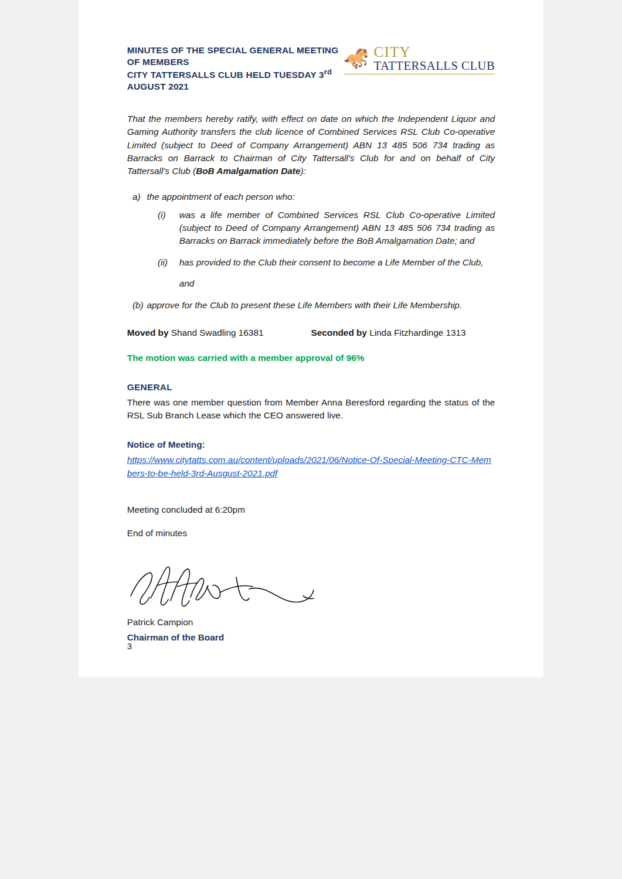MINUTES OF THE SPECIAL GENERAL MEETING OF MEMBERS
CITY TATTERSALLS CLUB HELD TUESDAY 3rd AUGUST 2021
🐎 CITY TATTERSALLS CLUB
That the members hereby ratify, with effect on date on which the Independent Liquor and Gaming Authority transfers the club licence of Combined Services RSL Club Co-operative Limited (subject to Deed of Company Arrangement) ABN 13 485 506 734 trading as Barracks on Barrack to Chairman of City Tattersall's Club for and on behalf of City Tattersall's Club (BoB Amalgamation Date):
a) the appointment of each person who:
(i) was a life member of Combined Services RSL Club Co-operative Limited (subject to Deed of Company Arrangement) ABN 13 485 506 734 trading as Barracks on Barrack immediately before the BoB Amalgamation Date; and
(ii) has provided to the Club their consent to become a Life Member of the Club,
and
(b) approve for the Club to present these Life Members with their Life Membership.
Moved by Shand Swadling 16381
Seconded by Linda Fitzhardinge 1313
The motion was carried with a member approval of 96%
General
There was one member question from Member Anna Beresford regarding the status of the RSL Sub Branch Lease which the CEO answered live.
Notice of Meeting:
https://www.citytatts.com.au/content/uploads/2021/06/Notice-Of-Special-Meeting-CTC-Members-to-be-held-3rd-Ausgust-2021.pdf
Meeting concluded at 6:20pm
End of minutes
Handwritten signature
Patrick Campion
Chairman of the Board
3